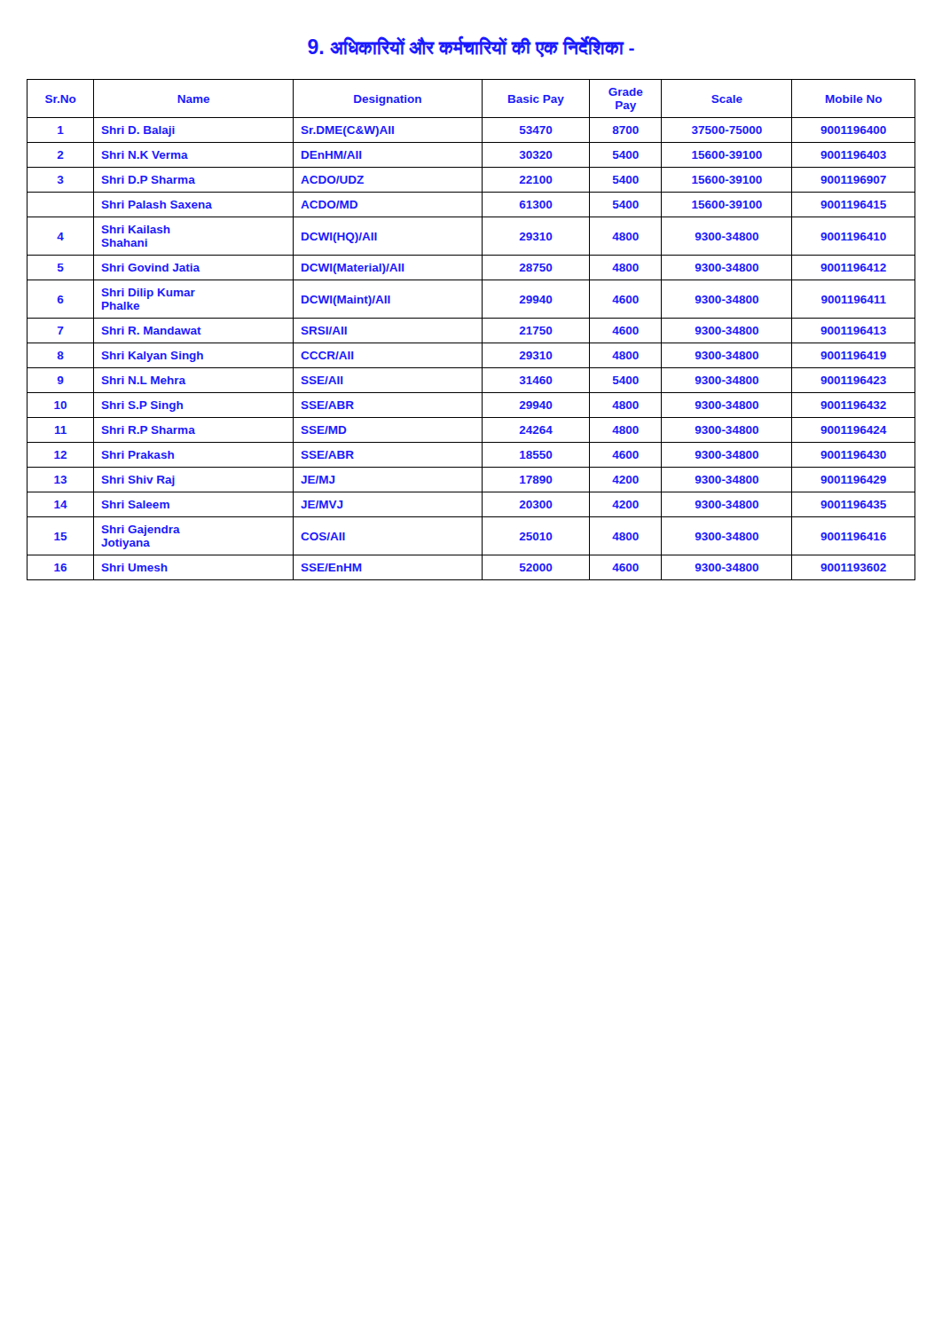9. अधिकारियों और कर्मचारियों की एक निर्देशिका -
| Sr.No | Name | Designation | Basic Pay | Grade Pay | Scale | Mobile No |
| --- | --- | --- | --- | --- | --- | --- |
| 1 | Shri D. Balaji | Sr.DME(C&W)AII | 53470 | 8700 | 37500-75000 | 9001196400 |
| 2 | Shri N.K Verma | DEnHM/AII | 30320 | 5400 | 15600-39100 | 9001196403 |
| 3 | Shri D.P Sharma | ACDO/UDZ | 22100 | 5400 | 15600-39100 | 9001196907 |
| | Shri Palash Saxena | ACDO/MD | 61300 | 5400 | 15600-39100 | 9001196415 |
| 4 | Shri Kailash Shahani | DCWI(HQ)/AII | 29310 | 4800 | 9300-34800 | 9001196410 |
| 5 | Shri Govind Jatia | DCWI(Material)/AII | 28750 | 4800 | 9300-34800 | 9001196412 |
| 6 | Shri Dilip Kumar Phalke | DCWI(Maint)/AII | 29940 | 4600 | 9300-34800 | 9001196411 |
| 7 | Shri R. Mandawat | SRSI/AII | 21750 | 4600 | 9300-34800 | 9001196413 |
| 8 | Shri Kalyan Singh | CCCR/AII | 29310 | 4800 | 9300-34800 | 9001196419 |
| 9 | Shri N.L Mehra | SSE/AII | 31460 | 5400 | 9300-34800 | 9001196423 |
| 10 | Shri S.P Singh | SSE/ABR | 29940 | 4800 | 9300-34800 | 9001196432 |
| 11 | Shri R.P Sharma | SSE/MD | 24264 | 4800 | 9300-34800 | 9001196424 |
| 12 | Shri Prakash | SSE/ABR | 18550 | 4600 | 9300-34800 | 9001196430 |
| 13 | Shri Shiv Raj | JE/MJ | 17890 | 4200 | 9300-34800 | 9001196429 |
| 14 | Shri Saleem | JE/MVJ | 20300 | 4200 | 9300-34800 | 9001196435 |
| 15 | Shri Gajendra Jotiyana | COS/AII | 25010 | 4800 | 9300-34800 | 9001196416 |
| 16 | Shri Umesh | SSE/EnHM | 52000 | 4600 | 9300-34800 | 9001193602 |